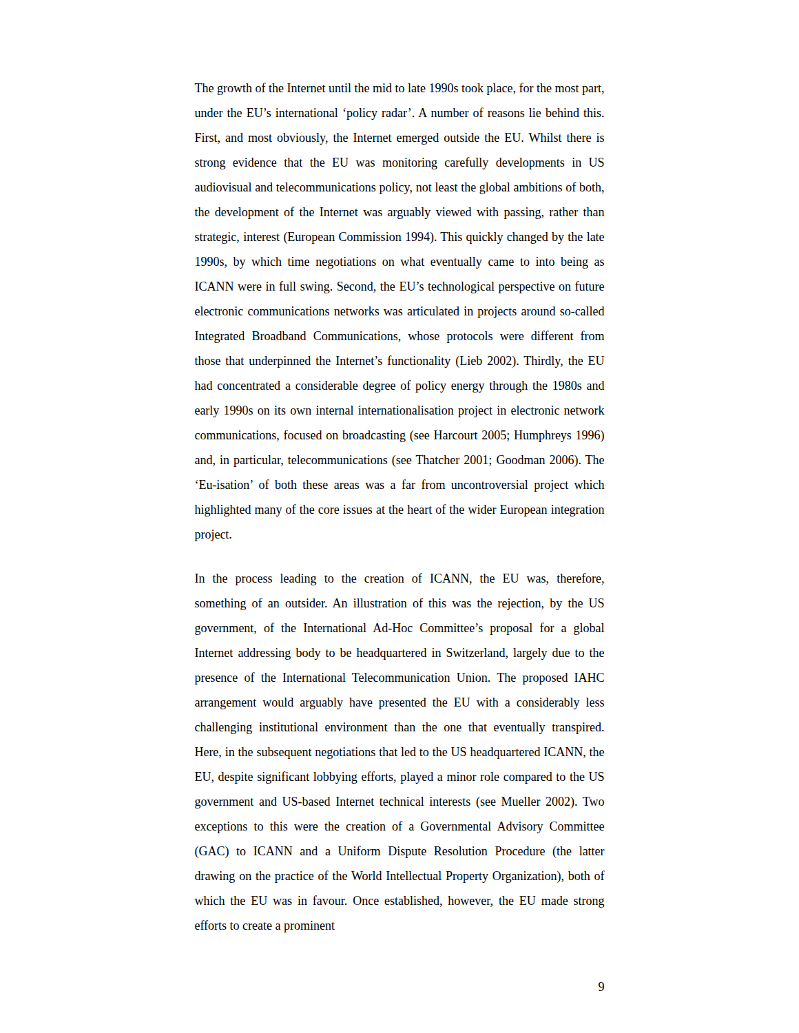The growth of the Internet until the mid to late 1990s took place, for the most part, under the EU’s international ‘policy radar’. A number of reasons lie behind this. First, and most obviously, the Internet emerged outside the EU. Whilst there is strong evidence that the EU was monitoring carefully developments in US audiovisual and telecommunications policy, not least the global ambitions of both, the development of the Internet was arguably viewed with passing, rather than strategic, interest (European Commission 1994). This quickly changed by the late 1990s, by which time negotiations on what eventually came to into being as ICANN were in full swing. Second, the EU’s technological perspective on future electronic communications networks was articulated in projects around so-called Integrated Broadband Communications, whose protocols were different from those that underpinned the Internet’s functionality (Lieb 2002). Thirdly, the EU had concentrated a considerable degree of policy energy through the 1980s and early 1990s on its own internal internationalisation project in electronic network communications, focused on broadcasting (see Harcourt 2005; Humphreys 1996) and, in particular, telecommunications (see Thatcher 2001; Goodman 2006). The ‘Eu-isation’ of both these areas was a far from uncontroversial project which highlighted many of the core issues at the heart of the wider European integration project.
In the process leading to the creation of ICANN, the EU was, therefore, something of an outsider. An illustration of this was the rejection, by the US government, of the International Ad-Hoc Committee’s proposal for a global Internet addressing body to be headquartered in Switzerland, largely due to the presence of the International Telecommunication Union. The proposed IAHC arrangement would arguably have presented the EU with a considerably less challenging institutional environment than the one that eventually transpired. Here, in the subsequent negotiations that led to the US headquartered ICANN, the EU, despite significant lobbying efforts, played a minor role compared to the US government and US-based Internet technical interests (see Mueller 2002). Two exceptions to this were the creation of a Governmental Advisory Committee (GAC) to ICANN and a Uniform Dispute Resolution Procedure (the latter drawing on the practice of the World Intellectual Property Organization), both of which the EU was in favour. Once established, however, the EU made strong efforts to create a prominent
9